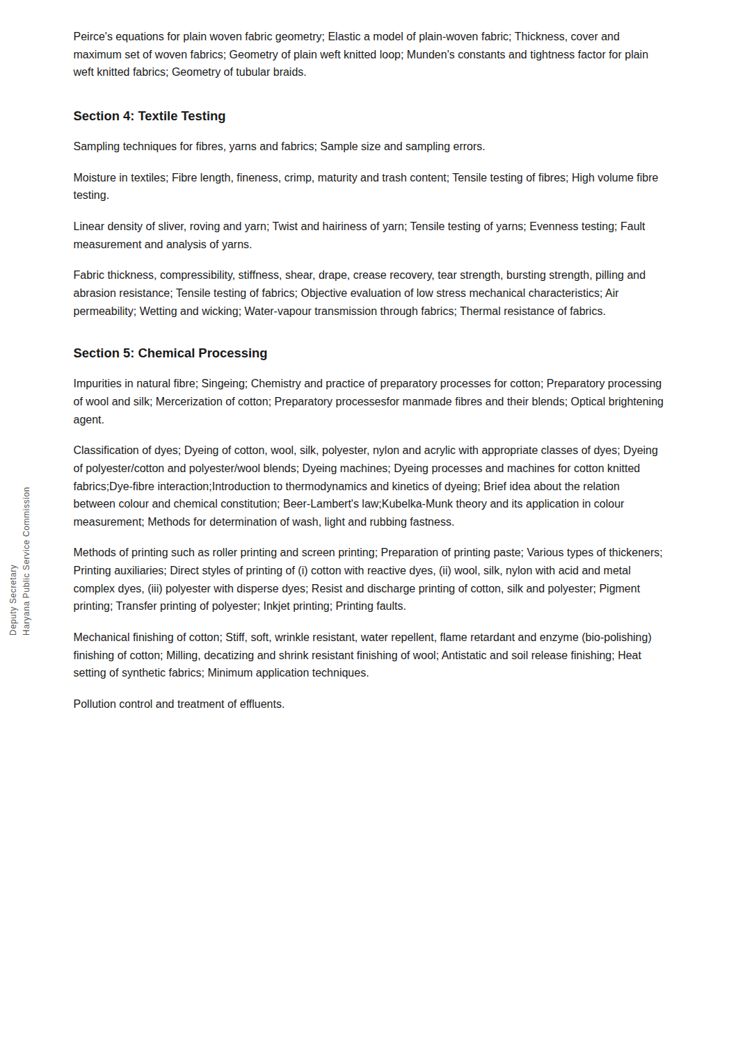Peirce's equations for plain woven fabric geometry; Elastic a model of plain-woven fabric; Thickness, cover and maximum set of woven fabrics; Geometry of plain weft knitted loop; Munden's constants and tightness factor for plain weft knitted fabrics; Geometry of tubular braids.
Section 4: Textile Testing
Sampling techniques for fibres, yarns and fabrics; Sample size and sampling errors.
Moisture in textiles; Fibre length, fineness, crimp, maturity and trash content; Tensile testing of fibres; High volume fibre testing.
Linear density of sliver, roving and yarn; Twist and hairiness of yarn; Tensile testing of yarns; Evenness testing; Fault measurement and analysis of yarns.
Fabric thickness, compressibility, stiffness, shear, drape, crease recovery, tear strength, bursting strength, pilling and abrasion resistance; Tensile testing of fabrics; Objective evaluation of low stress mechanical characteristics; Air permeability; Wetting and wicking; Water-vapour transmission through fabrics; Thermal resistance of fabrics.
Section 5: Chemical Processing
Impurities in natural fibre; Singeing; Chemistry and practice of preparatory processes for cotton; Preparatory processing of wool and silk; Mercerization of cotton; Preparatory processesfor manmade fibres and their blends; Optical brightening agent.
Classification of dyes; Dyeing of cotton, wool, silk, polyester, nylon and acrylic with appropriate classes of dyes; Dyeing of polyester/cotton and polyester/wool blends; Dyeing machines; Dyeing processes and machines for cotton knitted fabrics;Dye-fibre interaction;Introduction to thermodynamics and kinetics of dyeing; Brief idea about the relation between colour and chemical constitution; Beer-Lambert's law;Kubelka-Munk theory and its application in colour measurement; Methods for determination of wash, light and rubbing fastness.
Methods of printing such as roller printing and screen printing; Preparation of printing paste; Various types of thickeners; Printing auxiliaries; Direct styles of printing of (i) cotton with reactive dyes, (ii) wool, silk, nylon with acid and metal complex dyes, (iii) polyester with disperse dyes; Resist and discharge printing of cotton, silk and polyester; Pigment printing; Transfer printing of polyester; Inkjet printing; Printing faults.
Mechanical finishing of cotton; Stiff, soft, wrinkle resistant, water repellent, flame retardant and enzyme (bio-polishing) finishing of cotton; Milling, decatizing and shrink resistant finishing of wool; Antistatic and soil release finishing; Heat setting of synthetic fabrics; Minimum application techniques.
Pollution control and treatment of effluents.
Deputy Secretary
Haryana Public Service Commission